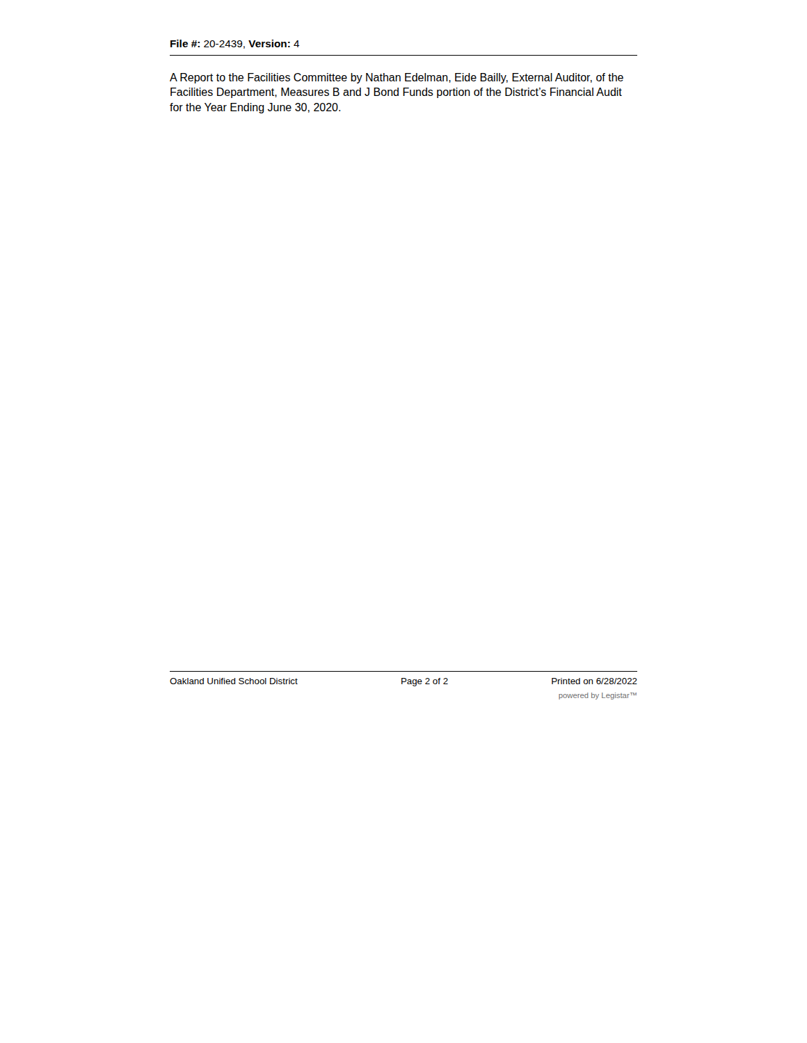File #: 20-2439, Version: 4
A Report to the Facilities Committee by Nathan Edelman, Eide Bailly, External Auditor, of the Facilities Department, Measures B and J Bond Funds portion of the District’s Financial Audit for the Year Ending June 30, 2020.
Oakland Unified School District
Page 2 of 2
Printed on 6/28/2022
powered by Legistar™